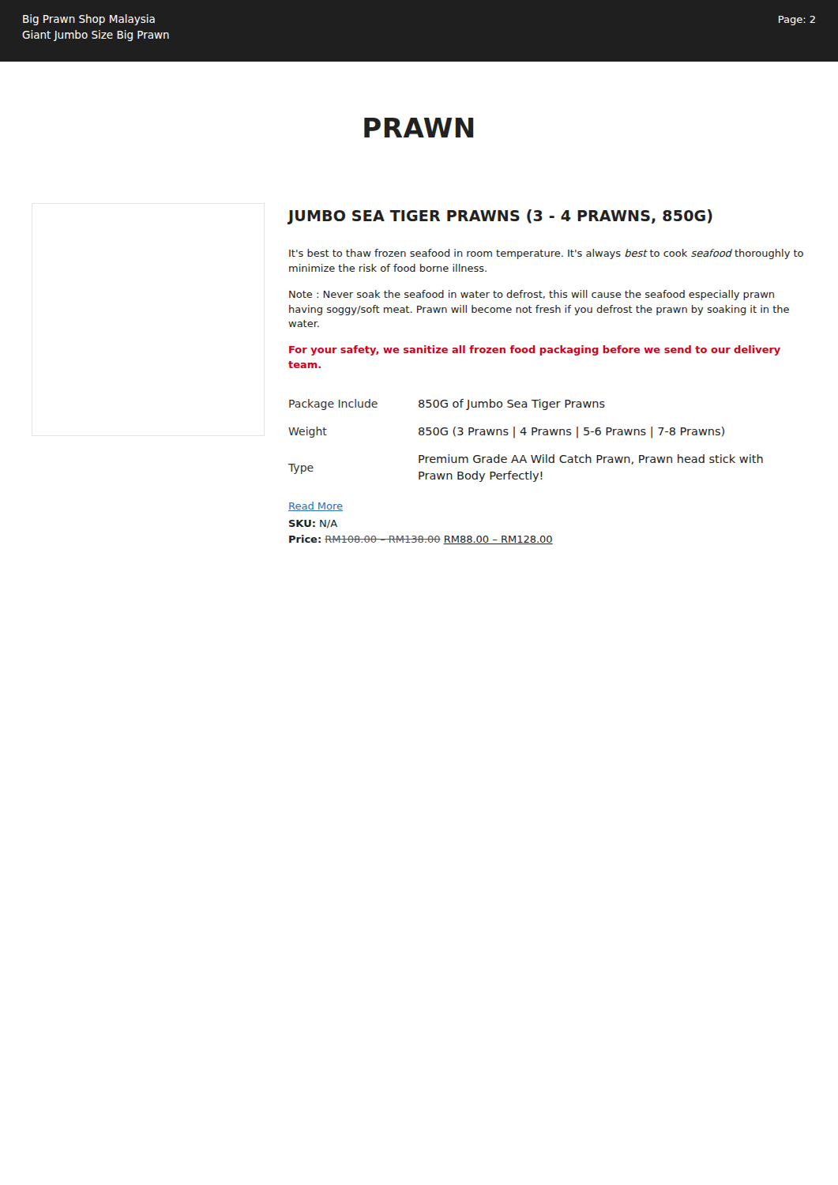Big Prawn Shop Malaysia
Giant Jumbo Size Big Prawn
Page: 2
PRAWN
Jumbo Sea Tiger Prawns (3 - 4 Prawns, 850g)
It's best to thaw frozen seafood in room temperature. It's always best to cook seafood thoroughly to minimize the risk of food borne illness.
Note : Never soak the seafood in water to defrost, this will cause the seafood especially prawn having soggy/soft meat. Prawn will become not fresh if you defrost the prawn by soaking it in the water.
For your safety, we sanitize all frozen food packaging before we send to our delivery team.
| Package Include | 850G of Jumbo Sea Tiger Prawns |
| Weight | 850G (3 Prawns / 4 Prawns / 5-6 Prawns / 7-8 Prawns) |
| Type | Premium Grade AA Wild Catch Prawn, Prawn head stick with Prawn Body Perfectly! |
Read More
SKU: N/A
Price: RM108.00 – RM138.00 RM88.00 – RM128.00